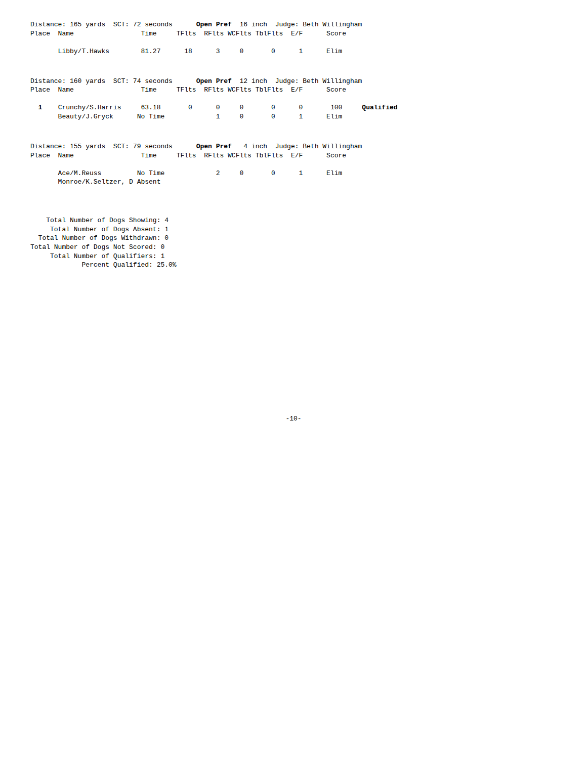Distance: 165 yards  SCT: 72 seconds      Open Pref  16 inch  Judge: Beth Willingham
Place  Name                 Time     TFlts  RFlts WCFlts TblFlts  E/F      Score

       Libby/T.Hawks        81.27      18      3     0       0      1      Elim
Distance: 160 yards  SCT: 74 seconds      Open Pref  12 inch  Judge: Beth Willingham
Place  Name                 Time     TFlts  RFlts WCFlts TblFlts  E/F      Score

  1    Crunchy/S.Harris     63.18       0      0     0       0      0       100     Qualified
       Beauty/J.Gryck      No Time             1     0       0      1      Elim
Distance: 155 yards  SCT: 79 seconds      Open Pref   4 inch  Judge: Beth Willingham
Place  Name                 Time     TFlts  RFlts WCFlts TblFlts  E/F      Score

       Ace/M.Reuss         No Time             2     0       0      1      Elim
       Monroe/K.Seltzer, D Absent
    Total Number of Dogs Showing: 4
     Total Number of Dogs Absent: 1
  Total Number of Dogs Withdrawn: 0
Total Number of Dogs Not Scored: 0
     Total Number of Qualifiers: 1
             Percent Qualified: 25.0%
-10-